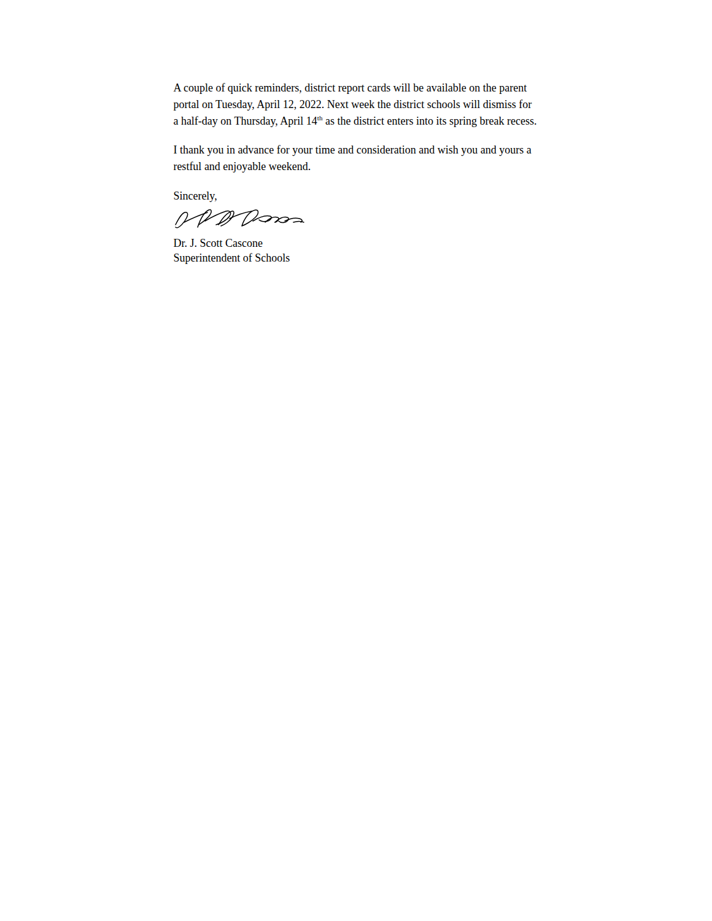A couple of quick reminders, district report cards will be available on the parent portal on Tuesday, April 12, 2022. Next week the district schools will dismiss for a half-day on Thursday, April 14th as the district enters into its spring break recess.
I thank you in advance for your time and consideration and wish you and yours a restful and enjoyable weekend.
Sincerely,
Dr. J. Scott Cascone
Superintendent of Schools